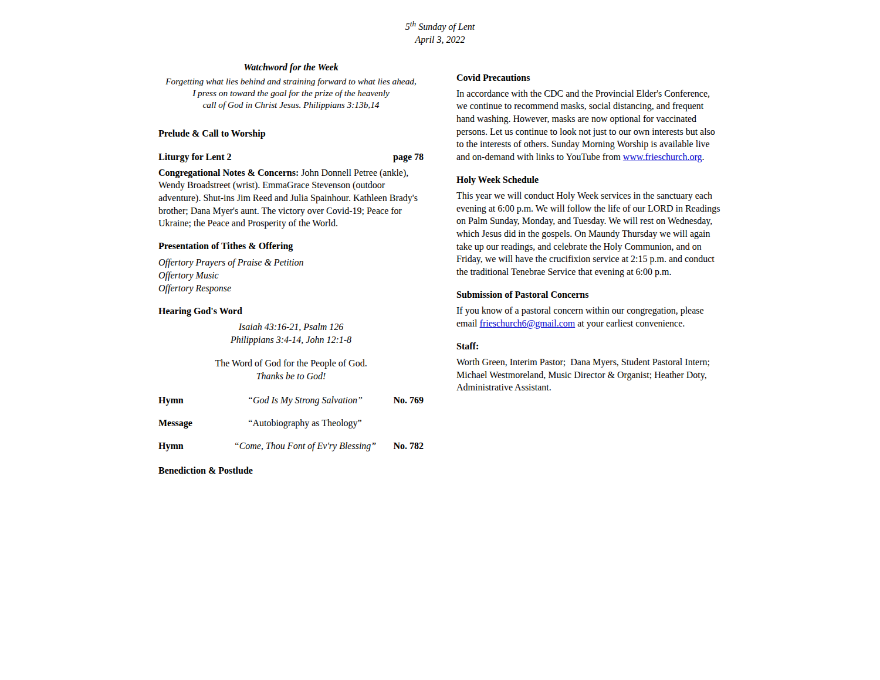5th Sunday of Lent
April 3, 2022
Watchword for the Week
Forgetting what lies behind and straining forward to what lies ahead,
I press on toward the goal for the prize of the heavenly
call of God in Christ Jesus. Philippians 3:13b,14
Prelude & Call to Worship
Liturgy for Lent 2 page 78
Congregational Notes & Concerns: John Donnell Petree (ankle), Wendy Broadstreet (wrist). EmmaGrace Stevenson (outdoor adventure). Shut-ins Jim Reed and Julia Spainhour. Kathleen Brady's brother; Dana Myer's aunt. The victory over Covid-19; Peace for Ukraine; the Peace and Prosperity of the World.
Presentation of Tithes & Offering
Offertory Prayers of Praise & Petition Offertory Music Offertory Response
Hearing God's Word
Isaiah 43:16-21, Psalm 126 Philippians 3:4-14, John 12:1-8
The Word of God for the People of God. Thanks be to God!
Hymn “God Is My Strong Salvation” No. 769
Message “Autobiography as Theology”
Hymn “Come, Thou Font of Ev'ry Blessing” No. 782
Benediction & Postlude
Covid Precautions
In accordance with the CDC and the Provincial Elder's Conference, we continue to recommend masks, social distancing, and frequent hand washing. However, masks are now optional for vaccinated persons. Let us continue to look not just to our own interests but also to the interests of others. Sunday Morning Worship is available live and on-demand with links to YouTube from www.frieschurch.org.
Holy Week Schedule
This year we will conduct Holy Week services in the sanctuary each evening at 6:00 p.m. We will follow the life of our LORD in Readings on Palm Sunday, Monday, and Tuesday. We will rest on Wednesday, which Jesus did in the gospels. On Maundy Thursday we will again take up our readings, and celebrate the Holy Communion, and on Friday, we will have the crucifixion service at 2:15 p.m. and conduct the traditional Tenebrae Service that evening at 6:00 p.m.
Submission of Pastoral Concerns
If you know of a pastoral concern within our congregation, please email frieschurch6@gmail.com at your earliest convenience.
Staff:
Worth Green, Interim Pastor; Dana Myers, Student Pastoral Intern; Michael Westmoreland, Music Director & Organist; Heather Doty, Administrative Assistant.